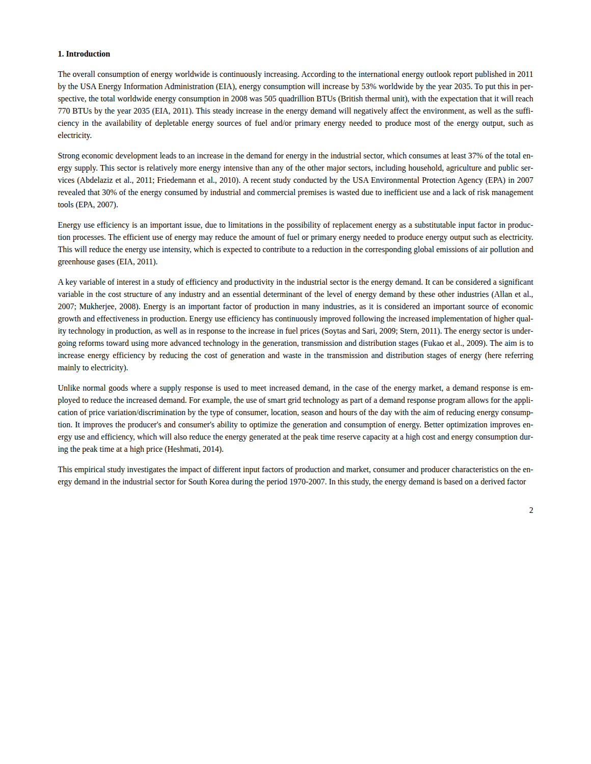1. Introduction
The overall consumption of energy worldwide is continuously increasing. According to the international energy outlook report published in 2011 by the USA Energy Information Administration (EIA), energy consumption will increase by 53% worldwide by the year 2035. To put this in perspective, the total worldwide energy consumption in 2008 was 505 quadrillion BTUs (British thermal unit), with the expectation that it will reach 770 BTUs by the year 2035 (EIA, 2011). This steady increase in the energy demand will negatively affect the environment, as well as the sufficiency in the availability of depletable energy sources of fuel and/or primary energy needed to produce most of the energy output, such as electricity.
Strong economic development leads to an increase in the demand for energy in the industrial sector, which consumes at least 37% of the total energy supply. This sector is relatively more energy intensive than any of the other major sectors, including household, agriculture and public services (Abdelaziz et al., 2011; Friedemann et al., 2010). A recent study conducted by the USA Environmental Protection Agency (EPA) in 2007 revealed that 30% of the energy consumed by industrial and commercial premises is wasted due to inefficient use and a lack of risk management tools (EPA, 2007).
Energy use efficiency is an important issue, due to limitations in the possibility of replacement energy as a substitutable input factor in production processes. The efficient use of energy may reduce the amount of fuel or primary energy needed to produce energy output such as electricity. This will reduce the energy use intensity, which is expected to contribute to a reduction in the corresponding global emissions of air pollution and greenhouse gases (EIA, 2011).
A key variable of interest in a study of efficiency and productivity in the industrial sector is the energy demand. It can be considered a significant variable in the cost structure of any industry and an essential determinant of the level of energy demand by these other industries (Allan et al., 2007; Mukherjee, 2008). Energy is an important factor of production in many industries, as it is considered an important source of economic growth and effectiveness in production. Energy use efficiency has continuously improved following the increased implementation of higher quality technology in production, as well as in response to the increase in fuel prices (Soytas and Sari, 2009; Stern, 2011). The energy sector is undergoing reforms toward using more advanced technology in the generation, transmission and distribution stages (Fukao et al., 2009). The aim is to increase energy efficiency by reducing the cost of generation and waste in the transmission and distribution stages of energy (here referring mainly to electricity).
Unlike normal goods where a supply response is used to meet increased demand, in the case of the energy market, a demand response is employed to reduce the increased demand. For example, the use of smart grid technology as part of a demand response program allows for the application of price variation/discrimination by the type of consumer, location, season and hours of the day with the aim of reducing energy consumption. It improves the producer's and consumer's ability to optimize the generation and consumption of energy. Better optimization improves energy use and efficiency, which will also reduce the energy generated at the peak time reserve capacity at a high cost and energy consumption during the peak time at a high price (Heshmati, 2014).
This empirical study investigates the impact of different input factors of production and market, consumer and producer characteristics on the energy demand in the industrial sector for South Korea during the period 1970-2007. In this study, the energy demand is based on a derived factor
2